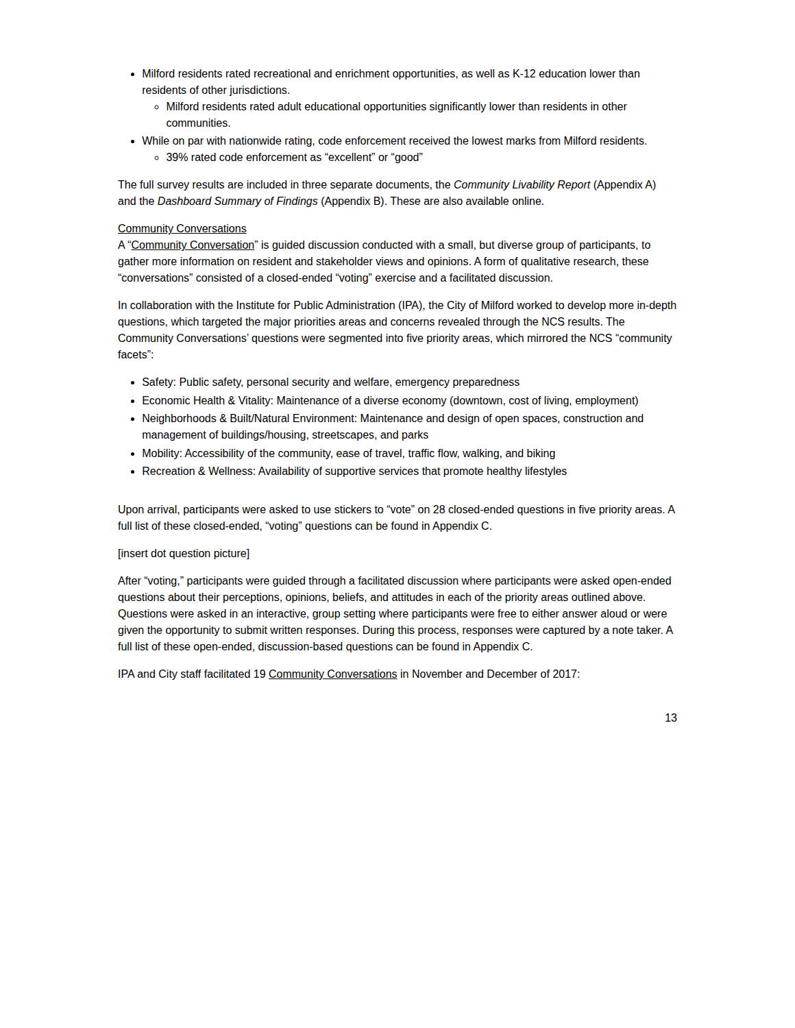Milford residents rated recreational and enrichment opportunities, as well as K-12 education lower than residents of other jurisdictions.
Milford residents rated adult educational opportunities significantly lower than residents in other communities.
While on par with nationwide rating, code enforcement received the lowest marks from Milford residents.
39% rated code enforcement as “excellent” or “good”
The full survey results are included in three separate documents, the Community Livability Report (Appendix A) and the Dashboard Summary of Findings (Appendix B). These are also available online.
Community Conversations
A “Community Conversation” is guided discussion conducted with a small, but diverse group of participants, to gather more information on resident and stakeholder views and opinions. A form of qualitative research, these “conversations” consisted of a closed-ended “voting” exercise and a facilitated discussion.
In collaboration with the Institute for Public Administration (IPA), the City of Milford worked to develop more in-depth questions, which targeted the major priorities areas and concerns revealed through the NCS results. The Community Conversations’ questions were segmented into five priority areas, which mirrored the NCS “community facets”:
Safety: Public safety, personal security and welfare, emergency preparedness
Economic Health & Vitality: Maintenance of a diverse economy (downtown, cost of living, employment)
Neighborhoods & Built/Natural Environment: Maintenance and design of open spaces, construction and management of buildings/housing, streetscapes, and parks
Mobility: Accessibility of the community, ease of travel, traffic flow, walking, and biking
Recreation & Wellness: Availability of supportive services that promote healthy lifestyles
Upon arrival, participants were asked to use stickers to “vote” on 28 closed-ended questions in five priority areas. A full list of these closed-ended, “voting” questions can be found in Appendix C.
[insert dot question picture]
After “voting,” participants were guided through a facilitated discussion where participants were asked open-ended questions about their perceptions, opinions, beliefs, and attitudes in each of the priority areas outlined above. Questions were asked in an interactive, group setting where participants were free to either answer aloud or were given the opportunity to submit written responses. During this process, responses were captured by a note taker. A full list of these open-ended, discussion-based questions can be found in Appendix C.
IPA and City staff facilitated 19 Community Conversations in November and December of 2017:
13